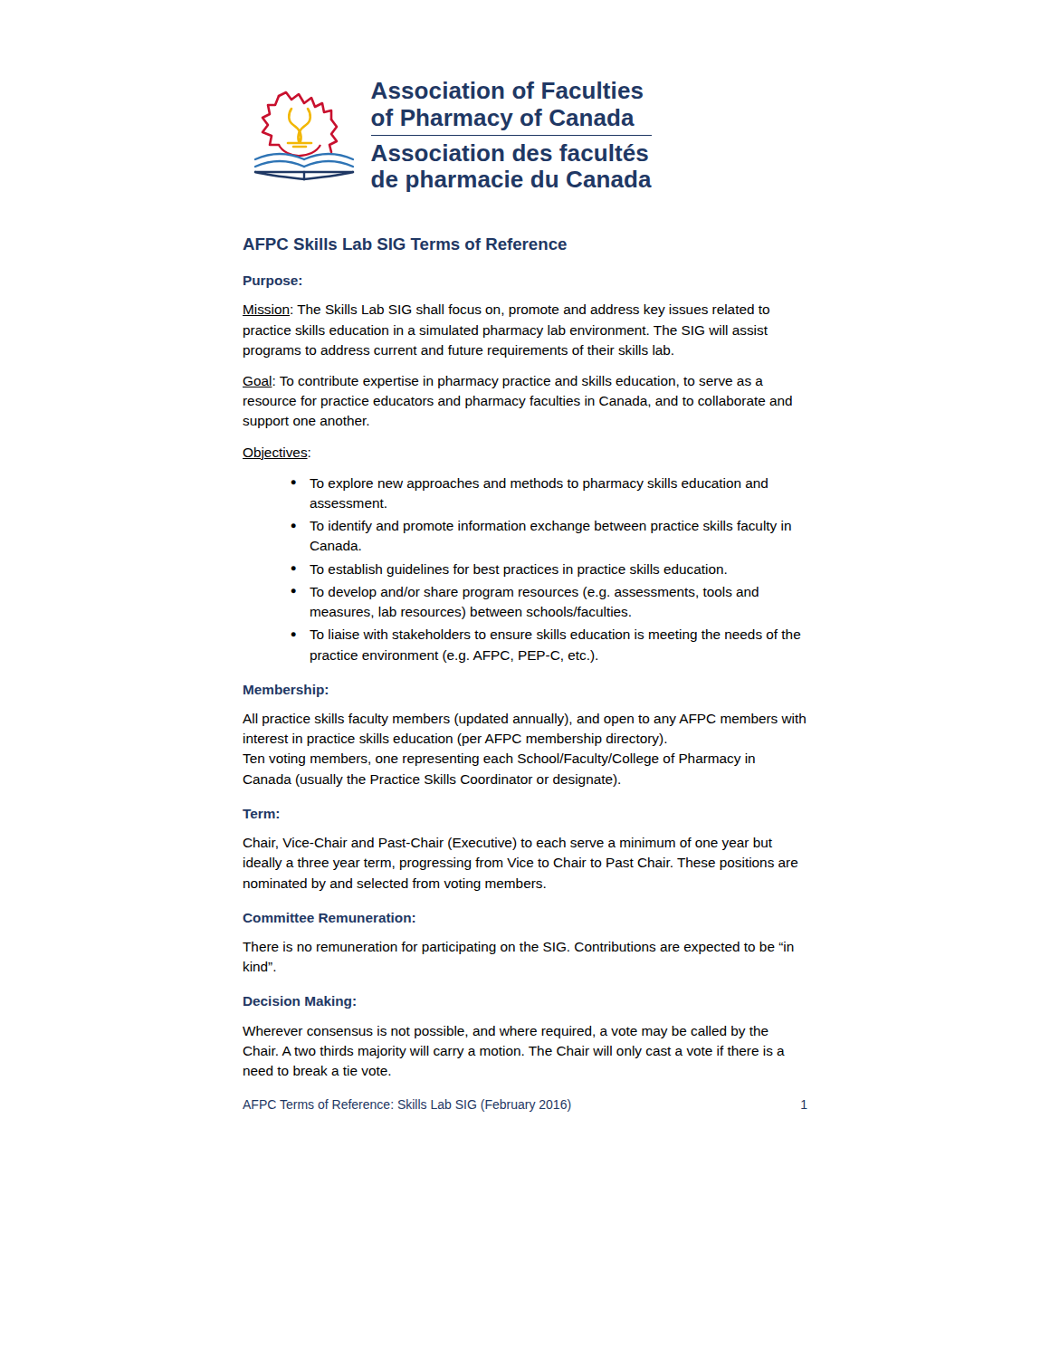Association of Faculties
of Pharmacy of Canada
Association des facultés
de pharmacie du Canada
AFPC Skills Lab SIG Terms of Reference
Purpose:
Mission: The Skills Lab SIG shall focus on, promote and address key issues related to practice skills education in a simulated pharmacy lab environment. The SIG will assist programs to address current and future requirements of their skills lab.
Goal: To contribute expertise in pharmacy practice and skills education, to serve as a resource for practice educators and pharmacy faculties in Canada, and to collaborate and support one another.
Objectives:
To explore new approaches and methods to pharmacy skills education and assessment.
To identify and promote information exchange between practice skills faculty in Canada.
To establish guidelines for best practices in practice skills education.
To develop and/or share program resources (e.g. assessments, tools and measures, lab resources) between schools/faculties.
To liaise with stakeholders to ensure skills education is meeting the needs of the practice environment (e.g. AFPC, PEP-C, etc.).
Membership:
All practice skills faculty members (updated annually), and open to any AFPC members with interest in practice skills education (per AFPC membership directory).
Ten voting members, one representing each School/Faculty/College of Pharmacy in Canada (usually the Practice Skills Coordinator or designate).
Term:
Chair, Vice-Chair and Past-Chair (Executive) to each serve a minimum of one year but ideally a three year term, progressing from Vice to Chair to Past Chair. These positions are nominated by and selected from voting members.
Committee Remuneration:
There is no remuneration for participating on the SIG. Contributions are expected to be “in kind”.
Decision Making:
Wherever consensus is not possible, and where required, a vote may be called by the Chair. A two thirds majority will carry a motion. The Chair will only cast a vote if there is a need to break a tie vote.
AFPC Terms of Reference: Skills Lab SIG (February 2016) 1